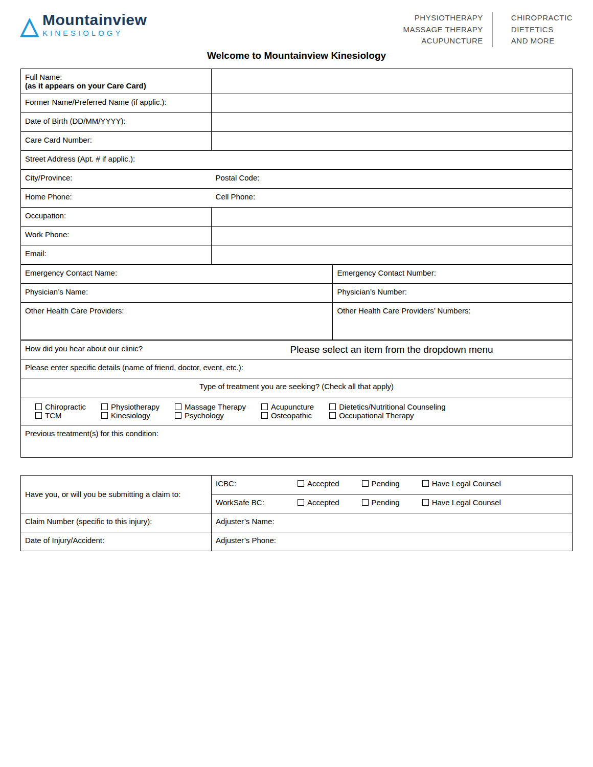△
Mountainview
KINESIOLOGY
Physiotherapy
Massage Therapy
Acupuncture
Chiropractic
Dietetics
and more
Welcome to Mountainview Kinesiology
| Full Name: (as it appears on your Care Card) | |
| Former Name/Preferred Name (if applic.): | |
| Date of Birth (DD/MM/YYYY): | |
| Care Card Number: | |
| Street Address (Apt. # if applic.): |
| City/Province: | Postal Code: |
| Home Phone: | Cell Phone: |
| Occupation: | |
| Work Phone: | |
| Email: | |
| Emergency Contact Name: | Emergency Contact Number: |
| Physician’s Name: | Physician’s Number: |
| Other Health Care Providers: | Other Health Care Providers’ Numbers: |
| How did you hear about our clinic? | Please select an item from the dropdown menu |
| Please enter specific details (name of friend, doctor, event, etc.): |
| Type of treatment you are seeking? (Check all that apply) |
| Chiropractic TCM Physiotherapy Kinesiology Massage Therapy Psychology Acupuncture Osteopathic Dietetics/Nutritional Counseling Occupational Therapy |
| Previous treatment(s) for this condition: |
| Have you, or will you be submitting a claim to: | ICBC: Accepted Pending Have Legal Counsel |
| WorkSafe BC: Accepted Pending Have Legal Counsel |
| Claim Number (specific to this injury): | Adjuster’s Name: |
| Date of Injury/Accident: | Adjuster’s Phone: |